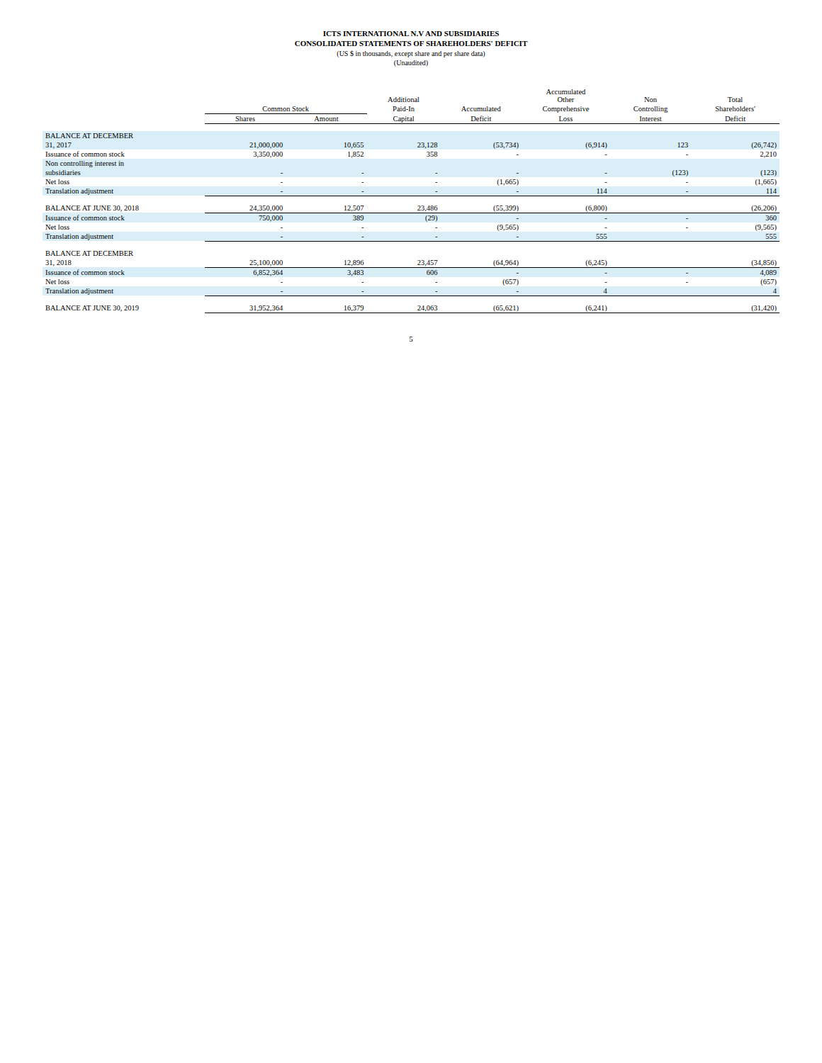ICTS INTERNATIONAL N.V AND SUBSIDIARIES
CONSOLIDATED STATEMENTS OF SHAREHOLDERS' DEFICIT
(US $ in thousands, except share and per share data)
(Unaudited)
| | | | Additional | | Accumulated Other | Non | Total |
| | Common Stock | Paid-In | Accumulated | Comprehensive | Controlling | Shareholders' |
| | Shares | Amount | Capital | Deficit | Loss | Interest | Deficit |
| BALANCE AT DECEMBER | | | | | | | |
| 31, 2017 | 21,000,000 | 10,655 | 23,128 | (53,734) | (6,914) | 123 | (26,742) |
| Issuance of common stock | 3,350,000 | 1,852 | 358 | - | - | - | 2,210 |
| Non controlling interest in | | | | | | | |
| subsidiaries | - | - | - | - | - | (123) | (123) |
| Net loss | - | - | - | (1,665) | - | - | (1,665) |
| Translation adjustment | - | - | - | - | 114 | - | 114 |
| BALANCE AT JUNE 30, 2018 | 24,350,000 | 12,507 | 23,486 | (55,399) | (6,800) | | (26,206) |
| Issuance of common stock | 750,000 | 389 | (29) | - | - | - | 360 |
| Net loss | - | - | - | (9,565) | - | - | (9,565) |
| Translation adjustment | - | - | - | - | 555 | | 555 |
| BALANCE AT DECEMBER | | | | | | | |
| 31, 2018 | 25,100,000 | 12,896 | 23,457 | (64,964) | (6,245) | | (34,856) |
| Issuance of common stock | 6,852,364 | 3,483 | 606 | - | - | - | 4,089 |
| Net loss | - | - | - | (657) | - | - | (657) |
| Translation adjustment | - | - | - | - | 4 | | 4 |
| BALANCE AT JUNE 30, 2019 | 31,952,364 | 16,379 | 24,063 | (65,621) | (6,241) | | (31,420) |
5